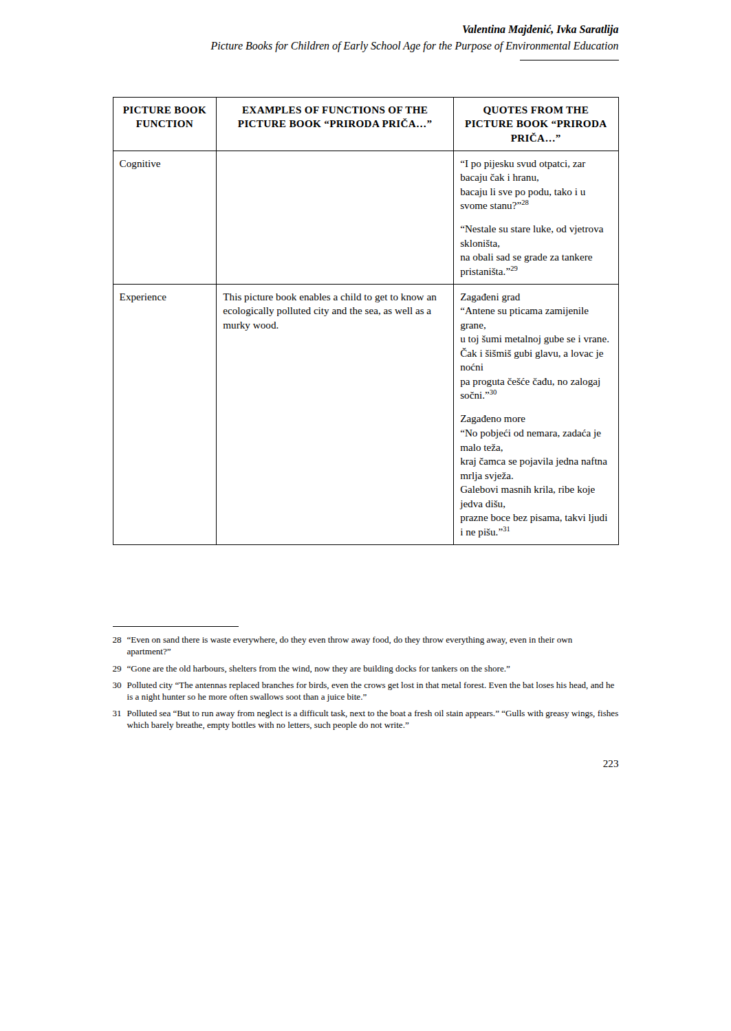Valentina Majdenić, Ivka Saratlija
Picture Books for Children of Early School Age for the Purpose of Environmental Education
| Picture Book Function | Examples of Functions of the Picture Book “Priroda priča…” | Quotes from the Picture Book “Priroda priča…” |
| --- | --- | --- |
| Cognitive | | “I po pijesku svud otpatci, zar bacaju čak i hranu, bacaju li sve po podu, tako i u svome stanu?” 28 “Nestale su stare luke, od vjetrova skloništa, na obali sad se grade za tankere pristaništa.” 29 |
| Experience | This picture book enables a child to get to know an ecologically polluted city and the sea, as well as a murky wood. | Zagađeni grad “Antene su pticama zamijenile grane, u toj šumi metalnoj gube se i vrane. Čak i šišmiš gubi glavu, a lovac je noćni pa proguta češće čađu, no zalogaj sočni.” 30 Zagađeno more “No pobjeći od nemara, zadaća je malo teža, kraj čamca se pojavila jedna naftna mrlja svježa. Galebovi masnih krila, ribe koje jedva dišu, prazne boce bez pisama, takvi ljudi i ne pišu.” 31 |
28“Even on sand there is waste everywhere, do they even throw away food, do they throw everything away, even in their own apartment?”
29“Gone are the old harbours, shelters from the wind, now they are building docks for tankers on the shore.”
30 Polluted city “The antennas replaced branches for birds, even the crows get lost in that metal forest. Even the bat loses his head, and he is a night hunter so he more often swallows soot than a juice bite.”
31 Polluted sea “But to run away from neglect is a difficult task, next to the boat a fresh oil stain appears.” “Gulls with greasy wings, fishes which barely breathe, empty bottles with no letters, such people do not write.”
223